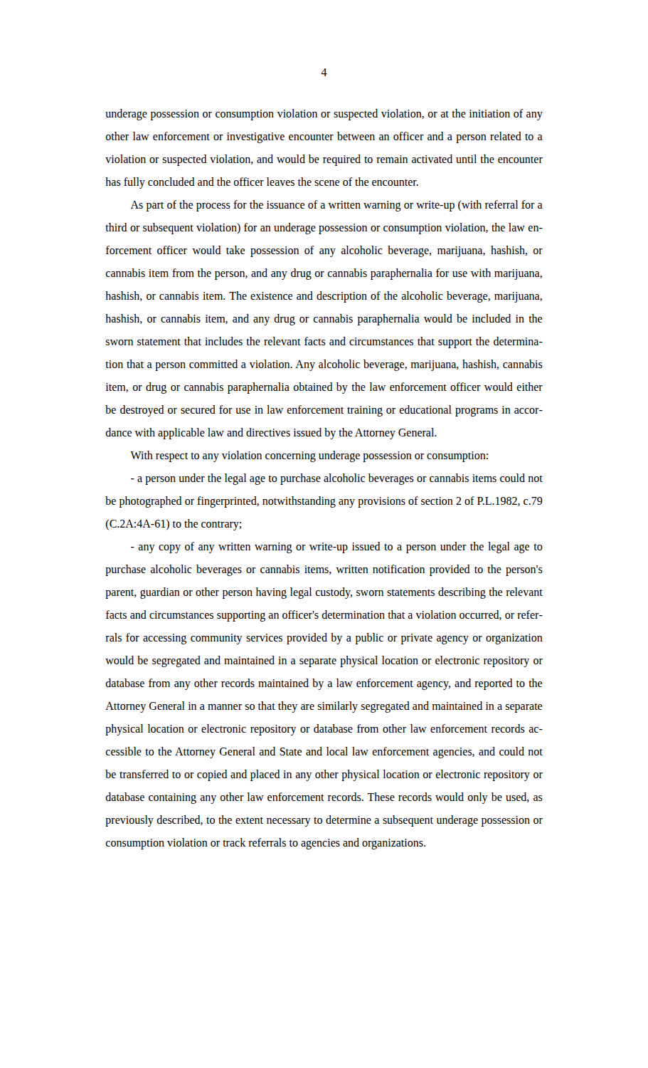4
underage possession or consumption violation or suspected violation, or at the initiation of any other law enforcement or investigative encounter between an officer and a person related to a violation or suspected violation, and would be required to remain activated until the encounter has fully concluded and the officer leaves the scene of the encounter.
As part of the process for the issuance of a written warning or write-up (with referral for a third or subsequent violation) for an underage possession or consumption violation, the law enforcement officer would take possession of any alcoholic beverage, marijuana, hashish, or cannabis item from the person, and any drug or cannabis paraphernalia for use with marijuana, hashish, or cannabis item. The existence and description of the alcoholic beverage, marijuana, hashish, or cannabis item, and any drug or cannabis paraphernalia would be included in the sworn statement that includes the relevant facts and circumstances that support the determination that a person committed a violation. Any alcoholic beverage, marijuana, hashish, cannabis item, or drug or cannabis paraphernalia obtained by the law enforcement officer would either be destroyed or secured for use in law enforcement training or educational programs in accordance with applicable law and directives issued by the Attorney General.
With respect to any violation concerning underage possession or consumption:
- a person under the legal age to purchase alcoholic beverages or cannabis items could not be photographed or fingerprinted, notwithstanding any provisions of section 2 of P.L.1982, c.79 (C.2A:4A-61) to the contrary;
- any copy of any written warning or write-up issued to a person under the legal age to purchase alcoholic beverages or cannabis items, written notification provided to the person's parent, guardian or other person having legal custody, sworn statements describing the relevant facts and circumstances supporting an officer's determination that a violation occurred, or referrals for accessing community services provided by a public or private agency or organization would be segregated and maintained in a separate physical location or electronic repository or database from any other records maintained by a law enforcement agency, and reported to the Attorney General in a manner so that they are similarly segregated and maintained in a separate physical location or electronic repository or database from other law enforcement records accessible to the Attorney General and State and local law enforcement agencies, and could not be transferred to or copied and placed in any other physical location or electronic repository or database containing any other law enforcement records. These records would only be used, as previously described, to the extent necessary to determine a subsequent underage possession or consumption violation or track referrals to agencies and organizations.